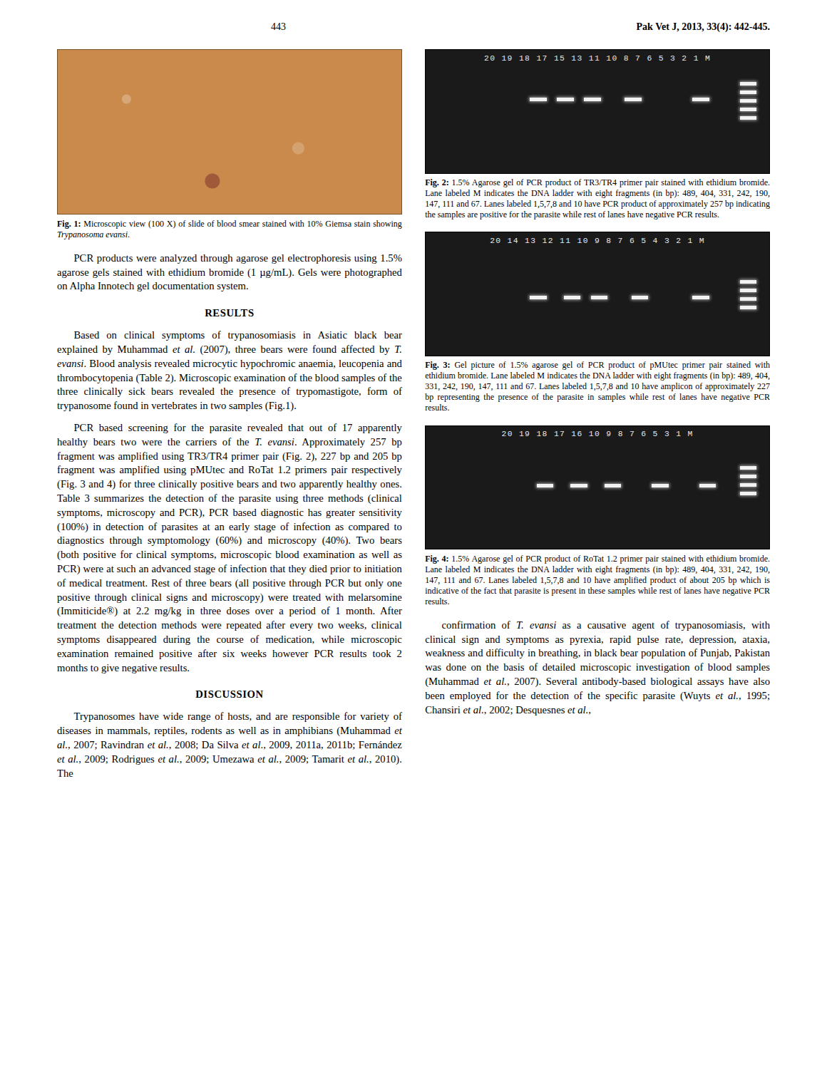443 Pak Vet J, 2013, 33(4): 442-445.
Fig. 1: Microscopic view (100 X) of slide of blood smear stained with 10% Giemsa stain showing Trypanosoma evansi.
PCR products were analyzed through agarose gel electrophoresis using 1.5% agarose gels stained with ethidium bromide (1 µg/mL). Gels were photographed on Alpha Innotech gel documentation system.
RESULTS
Based on clinical symptoms of trypanosomiasis in Asiatic black bear explained by Muhammad et al. (2007), three bears were found affected by T. evansi. Blood analysis revealed microcytic hypochromic anaemia, leucopenia and thrombocytopenia (Table 2). Microscopic examination of the blood samples of the three clinically sick bears revealed the presence of trypomastigote, form of trypanosome found in vertebrates in two samples (Fig.1).
PCR based screening for the parasite revealed that out of 17 apparently healthy bears two were the carriers of the T. evansi. Approximately 257 bp fragment was amplified using TR3/TR4 primer pair (Fig. 2), 227 bp and 205 bp fragment was amplified using pMUtec and RoTat 1.2 primers pair respectively (Fig. 3 and 4) for three clinically positive bears and two apparently healthy ones. Table 3 summarizes the detection of the parasite using three methods (clinical symptoms, microscopy and PCR), PCR based diagnostic has greater sensitivity (100%) in detection of parasites at an early stage of infection as compared to diagnostics through symptomology (60%) and microscopy (40%). Two bears (both positive for clinical symptoms, microscopic blood examination as well as PCR) were at such an advanced stage of infection that they died prior to initiation of medical treatment. Rest of three bears (all positive through PCR but only one positive through clinical signs and microscopy) were treated with melarsomine (Immiticide®) at 2.2 mg/kg in three doses over a period of 1 month. After treatment the detection methods were repeated after every two weeks, clinical symptoms disappeared during the course of medication, while microscopic examination remained positive after six weeks however PCR results took 2 months to give negative results.
DISCUSSION
Trypanosomes have wide range of hosts, and are responsible for variety of diseases in mammals, reptiles, rodents as well as in amphibians (Muhammad et al., 2007; Ravindran et al., 2008; Da Silva et al., 2009, 2011a, 2011b; Fernández et al., 2009; Rodrigues et al., 2009; Umezawa et al., 2009; Tamarit et al., 2010). The
20 19 18 17 15 13 11 10 8 7 6 5 3 2 1 M
Fig. 2: 1.5% Agarose gel of PCR product of TR3/TR4 primer pair stained with ethidium bromide. Lane labeled M indicates the DNA ladder with eight fragments (in bp): 489, 404, 331, 242, 190, 147, 111 and 67. Lanes labeled 1,5,7,8 and 10 have PCR product of approximately 257 bp indicating the samples are positive for the parasite while rest of lanes have negative PCR results.
20 14 13 12 11 10 9 8 7 6 5 4 3 2 1 M
Fig. 3: Gel picture of 1.5% agarose gel of PCR product of pMUtec primer pair stained with ethidium bromide. Lane labeled M indicates the DNA ladder with eight fragments (in bp): 489, 404, 331, 242, 190, 147, 111 and 67. Lanes labeled 1,5,7,8 and 10 have amplicon of approximately 227 bp representing the presence of the parasite in samples while rest of lanes have negative PCR results.
20 19 18 17 16 10 9 8 7 6 5 3 1 M
Fig. 4: 1.5% Agarose gel of PCR product of RoTat 1.2 primer pair stained with ethidium bromide. Lane labeled M indicates the DNA ladder with eight fragments (in bp): 489, 404, 331, 242, 190, 147, 111 and 67. Lanes labeled 1,5,7,8 and 10 have amplified product of about 205 bp which is indicative of the fact that parasite is present in these samples while rest of lanes have negative PCR results.
confirmation of T. evansi as a causative agent of trypanosomiasis, with clinical sign and symptoms as pyrexia, rapid pulse rate, depression, ataxia, weakness and difficulty in breathing, in black bear population of Punjab, Pakistan was done on the basis of detailed microscopic investigation of blood samples (Muhammad et al., 2007). Several antibody-based biological assays have also been employed for the detection of the specific parasite (Wuyts et al., 1995; Chansiri et al., 2002; Desquesnes et al.,